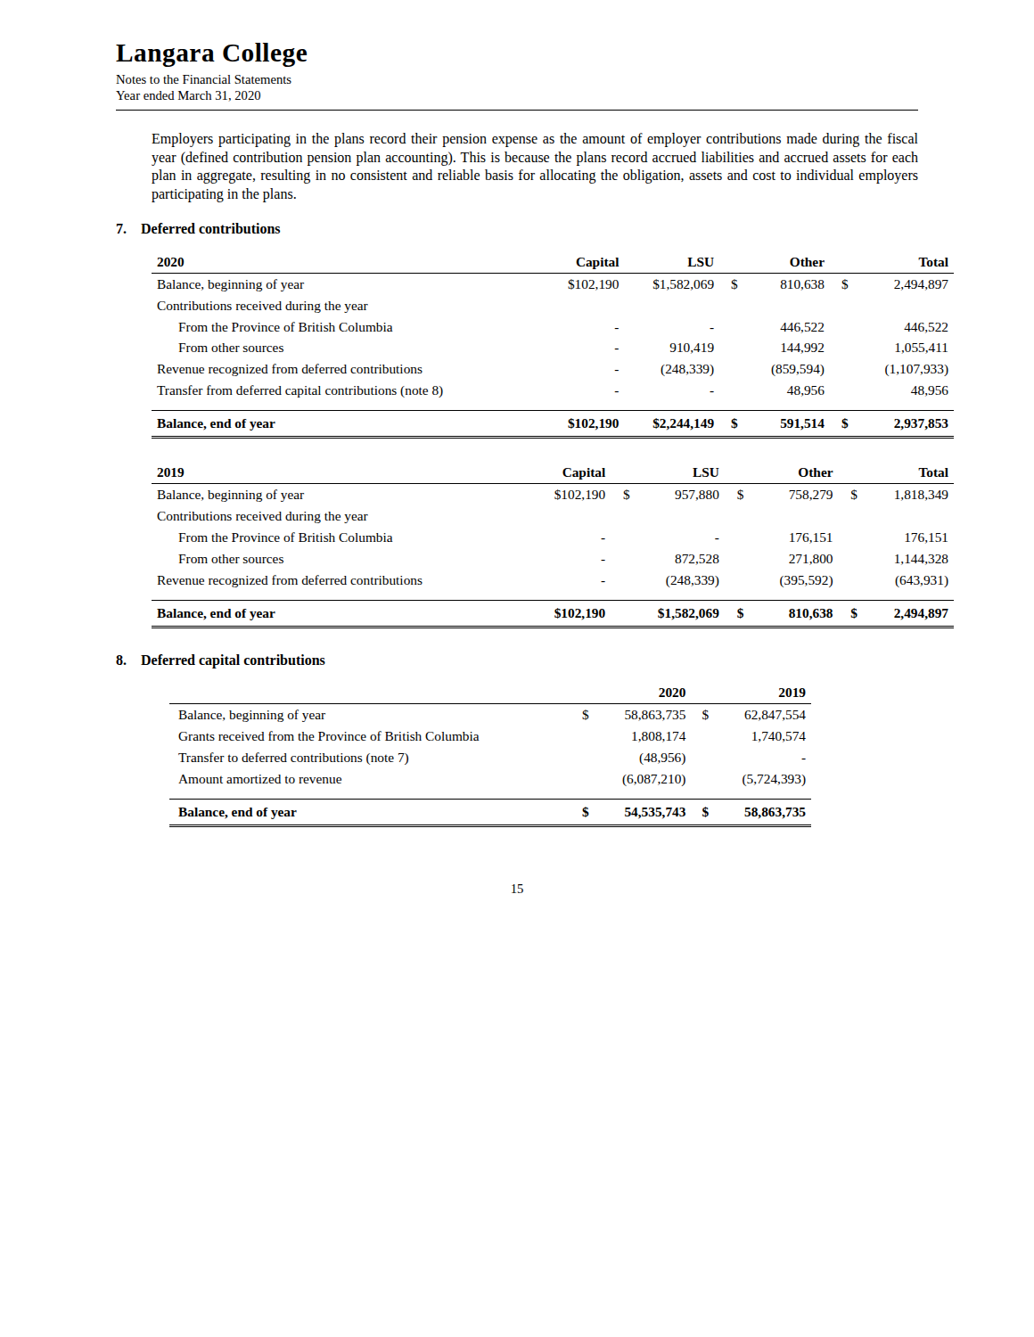Langara College
Notes to the Financial Statements
Year ended March 31, 2020
Employers participating in the plans record their pension expense as the amount of employer contributions made during the fiscal year (defined contribution pension plan accounting). This is because the plans record accrued liabilities and accrued assets for each plan in aggregate, resulting in no consistent and reliable basis for allocating the obligation, assets and cost to individual employers participating in the plans.
7. Deferred contributions
| 2020 | Capital | LSU | Other | Total |
| --- | --- | --- | --- | --- |
| Balance, beginning of year | $102,190 | $1,582,069 | $ | 810,638 | $ | 2,494,897 |
| Contributions received during the year | | | | | | |
| From the Province of British Columbia | - | - | | 446,522 | | 446,522 |
| From other sources | - | 910,419 | | 144,992 | | 1,055,411 |
| Revenue recognized from deferred contributions | - | (248,339) | | (859,594) | | (1,107,933) |
| Transfer from deferred capital contributions (note 8) | - | - | | 48,956 | | 48,956 |
| Balance, end of year | $102,190 | $2,244,149 | $ | 591,514 | $ | 2,937,853 |
| 2019 | Capital | LSU | Other | Total |
| --- | --- | --- | --- | --- |
| Balance, beginning of year | $102,190 | $ | 957,880 | $ | 758,279 | $ | 1,818,349 |
| Contributions received during the year | | | | | | | |
| From the Province of British Columbia | - | | - | | 176,151 | | 176,151 |
| From other sources | - | | 872,528 | | 271,800 | | 1,144,328 |
| Revenue recognized from deferred contributions | - | | (248,339) | | (395,592) | | (643,931) |
| Balance, end of year | $102,190 | $1,582,069 | $ | 810,638 | $ | 2,494,897 |
8. Deferred capital contributions
| | 2020 | 2019 |
| --- | --- | --- |
| Balance, beginning of year | $ | 58,863,735 | $ | 62,847,554 |
| Grants received from the Province of British Columbia | | 1,808,174 | | 1,740,574 |
| Transfer to deferred contributions (note 7) | | (48,956) | | - |
| Amount amortized to revenue | | (6,087,210) | | (5,724,393) |
| Balance, end of year | $ | 54,535,743 | $ | 58,863,735 |
15